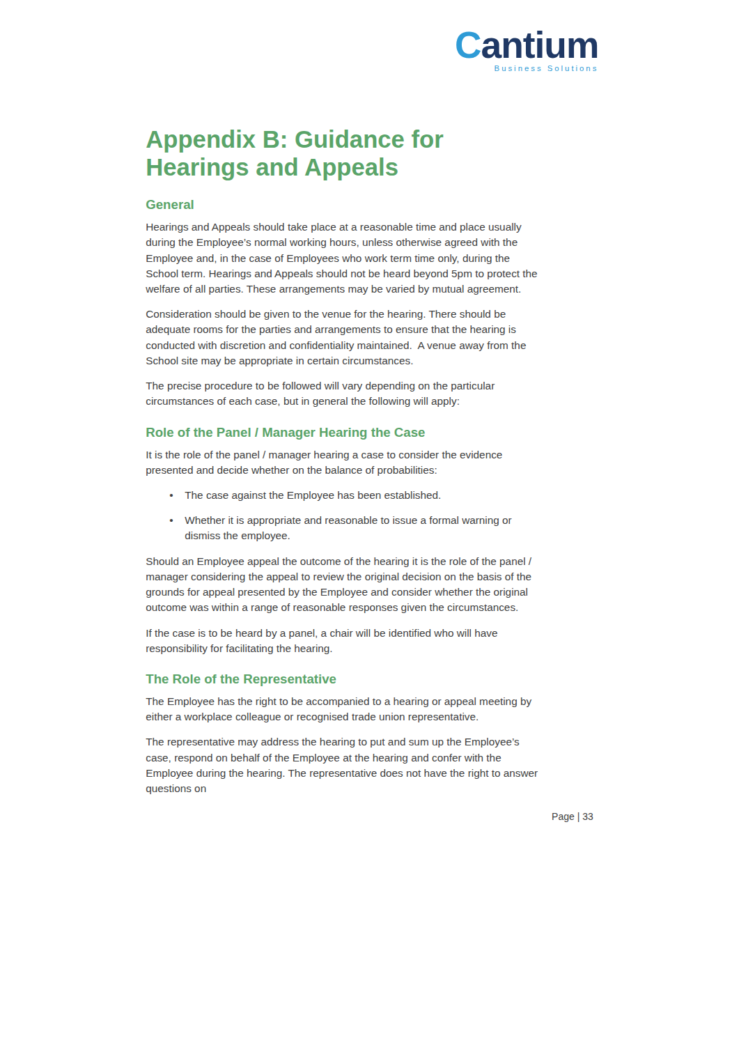Cantium
Business Solutions
Appendix B: Guidance for Hearings and Appeals
General
Hearings and Appeals should take place at a reasonable time and place usually during the Employee’s normal working hours, unless otherwise agreed with the Employee and, in the case of Employees who work term time only, during the School term. Hearings and Appeals should not be heard beyond 5pm to protect the welfare of all parties. These arrangements may be varied by mutual agreement.
Consideration should be given to the venue for the hearing. There should be adequate rooms for the parties and arrangements to ensure that the hearing is conducted with discretion and confidentiality maintained. A venue away from the School site may be appropriate in certain circumstances.
The precise procedure to be followed will vary depending on the particular circumstances of each case, but in general the following will apply:
Role of the Panel / Manager Hearing the Case
It is the role of the panel / manager hearing a case to consider the evidence presented and decide whether on the balance of probabilities:
The case against the Employee has been established.
Whether it is appropriate and reasonable to issue a formal warning or dismiss the employee.
Should an Employee appeal the outcome of the hearing it is the role of the panel / manager considering the appeal to review the original decision on the basis of the grounds for appeal presented by the Employee and consider whether the original outcome was within a range of reasonable responses given the circumstances.
If the case is to be heard by a panel, a chair will be identified who will have responsibility for facilitating the hearing.
The Role of the Representative
The Employee has the right to be accompanied to a hearing or appeal meeting by either a workplace colleague or recognised trade union representative.
The representative may address the hearing to put and sum up the Employee’s case, respond on behalf of the Employee at the hearing and confer with the Employee during the hearing. The representative does not have the right to answer questions on
Page | 33